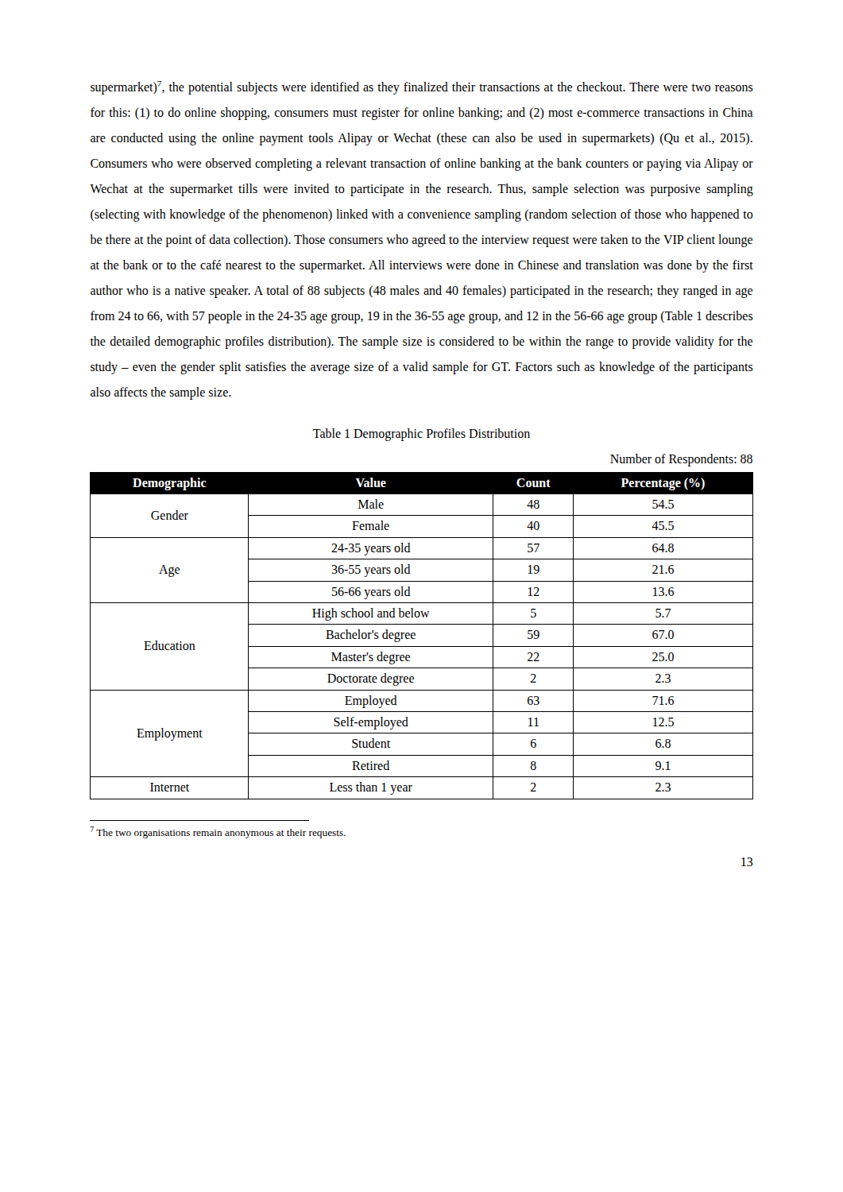supermarket)7, the potential subjects were identified as they finalized their transactions at the checkout. There were two reasons for this: (1) to do online shopping, consumers must register for online banking; and (2) most e-commerce transactions in China are conducted using the online payment tools Alipay or Wechat (these can also be used in supermarkets) (Qu et al., 2015). Consumers who were observed completing a relevant transaction of online banking at the bank counters or paying via Alipay or Wechat at the supermarket tills were invited to participate in the research. Thus, sample selection was purposive sampling (selecting with knowledge of the phenomenon) linked with a convenience sampling (random selection of those who happened to be there at the point of data collection). Those consumers who agreed to the interview request were taken to the VIP client lounge at the bank or to the café nearest to the supermarket. All interviews were done in Chinese and translation was done by the first author who is a native speaker. A total of 88 subjects (48 males and 40 females) participated in the research; they ranged in age from 24 to 66, with 57 people in the 24-35 age group, 19 in the 36-55 age group, and 12 in the 56-66 age group (Table 1 describes the detailed demographic profiles distribution). The sample size is considered to be within the range to provide validity for the study – even the gender split satisfies the average size of a valid sample for GT. Factors such as knowledge of the participants also affects the sample size.
Table 1 Demographic Profiles Distribution
Number of Respondents: 88
| Demographic | Value | Count | Percentage (%) |
| --- | --- | --- | --- |
| Gender | Male | 48 | 54.5 |
| Female | 40 | 45.5 |
| Age | 24-35 years old | 57 | 64.8 |
| 36-55 years old | 19 | 21.6 |
| 56-66 years old | 12 | 13.6 |
| Education | High school and below | 5 | 5.7 |
| Bachelor's degree | 59 | 67.0 |
| Master's degree | 22 | 25.0 |
| Doctorate degree | 2 | 2.3 |
| Employment | Employed | 63 | 71.6 |
| Self-employed | 11 | 12.5 |
| Student | 6 | 6.8 |
| Retired | 8 | 9.1 |
| Internet | Less than 1 year | 2 | 2.3 |
7 The two organisations remain anonymous at their requests.
13